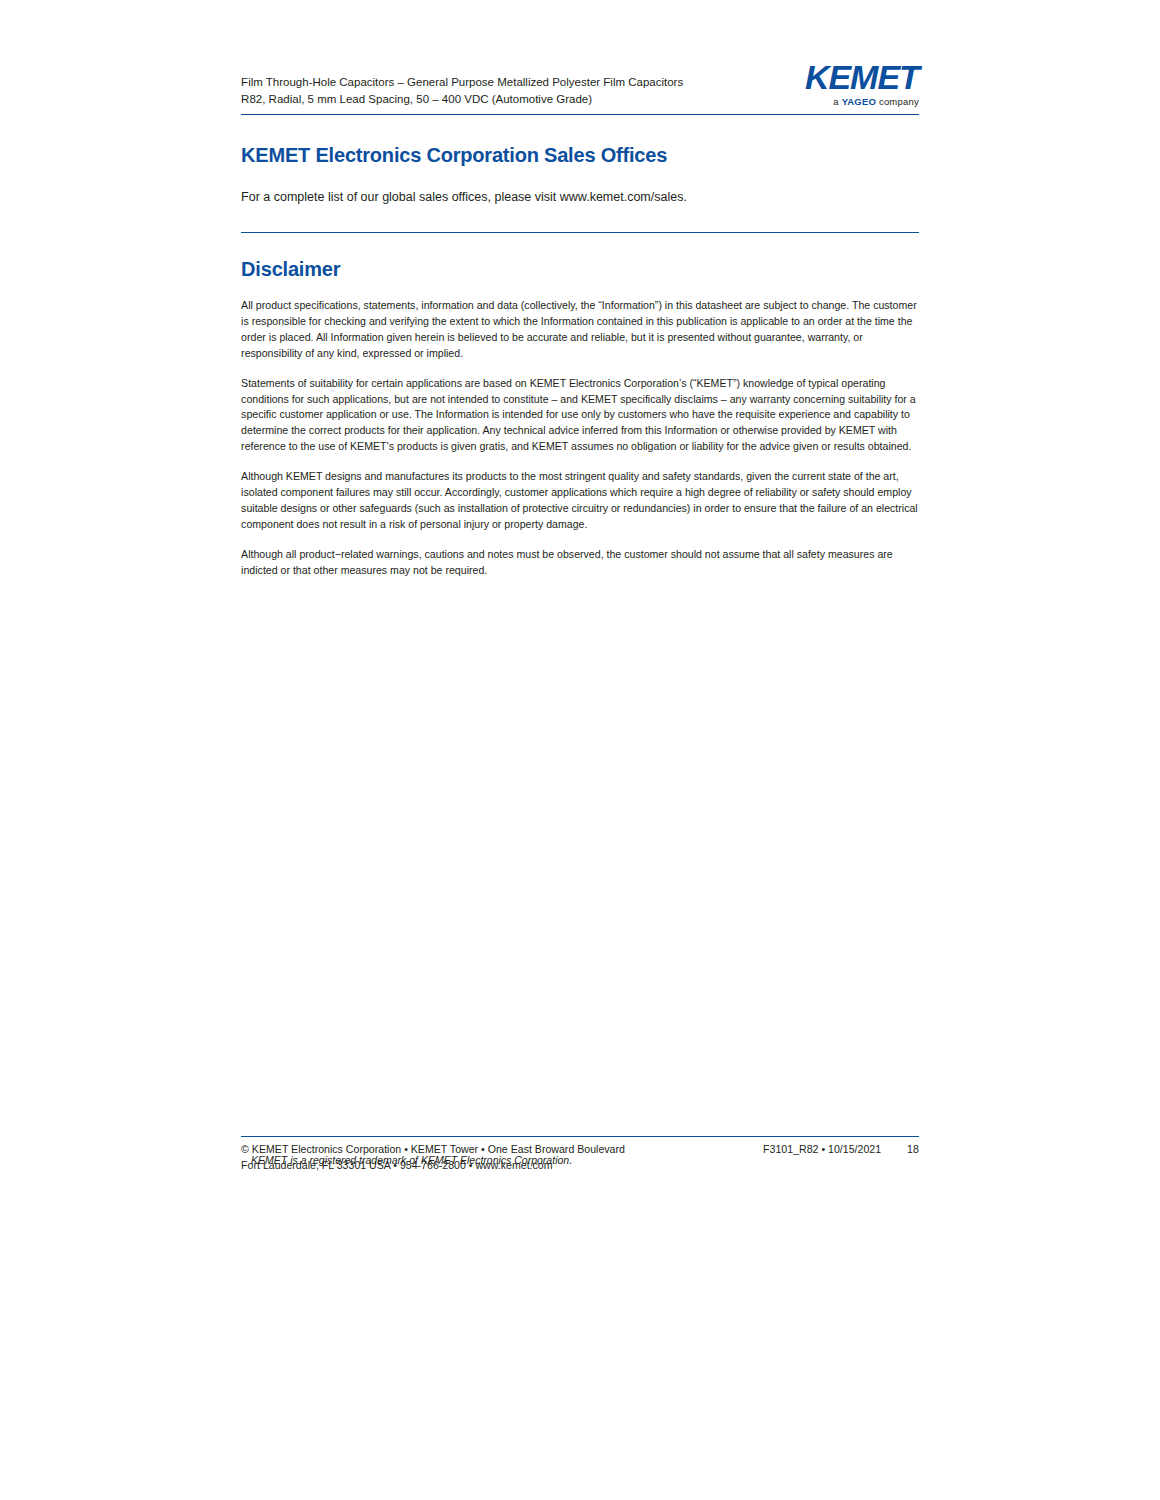Film Through-Hole Capacitors – General Purpose Metallized Polyester Film Capacitors R82, Radial, 5 mm Lead Spacing, 50 – 400 VDC (Automotive Grade)
KEMET a YAGEO company
KEMET Electronics Corporation Sales Offices
For a complete list of our global sales offices, please visit www.kemet.com/sales.
Disclaimer
All product specifications, statements, information and data (collectively, the “Information”) in this datasheet are subject to change. The customer is responsible for checking and verifying the extent to which the Information contained in this publication is applicable to an order at the time the order is placed. All Information given herein is believed to be accurate and reliable, but it is presented without guarantee, warranty, or responsibility of any kind, expressed or implied.
Statements of suitability for certain applications are based on KEMET Electronics Corporation’s (“KEMET”) knowledge of typical operating conditions for such applications, but are not intended to constitute – and KEMET specifically disclaims – any warranty concerning suitability for a specific customer application or use. The Information is intended for use only by customers who have the requisite experience and capability to determine the correct products for their application. Any technical advice inferred from this Information or otherwise provided by KEMET with reference to the use of KEMET’s products is given gratis, and KEMET assumes no obligation or liability for the advice given or results obtained.
Although KEMET designs and manufactures its products to the most stringent quality and safety standards, given the current state of the art, isolated component failures may still occur. Accordingly, customer applications which require a high degree of reliability or safety should employ suitable designs or other safeguards (such as installation of protective circuitry or redundancies) in order to ensure that the failure of an electrical component does not result in a risk of personal injury or property damage.
Although all product−related warnings, cautions and notes must be observed, the customer should not assume that all safety measures are indicted or that other measures may not be required.
KEMET is a registered trademark of KEMET Electronics Corporation.
© KEMET Electronics Corporation • KEMET Tower • One East Broward Boulevard
Fort Lauderdale, FL 33301 USA • 954-766-2800 • www.kemet.com
F3101_R82 • 10/15/202118